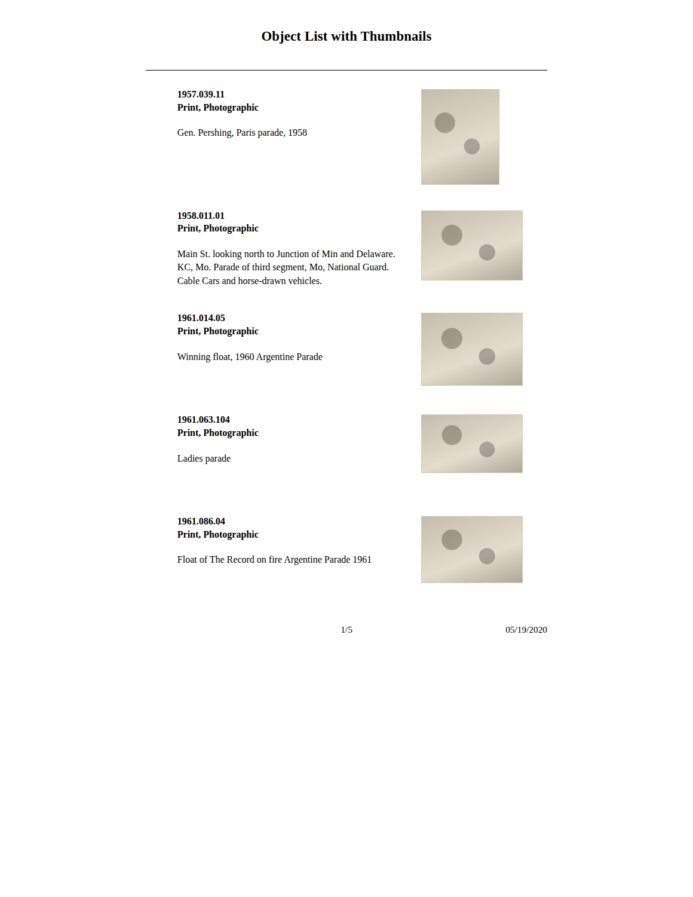Object List with Thumbnails
1957.039.11
Print, Photographic
Gen. Pershing, Paris parade, 1958
1958.011.01
Print, Photographic
Main St. looking north to Junction of Min and Delaware. KC, Mo. Parade of third segment, Mo, National Guard. Cable Cars and horse-drawn vehicles.
1961.014.05
Print, Photographic
Winning float, 1960 Argentine Parade
1961.063.104
Print, Photographic
Ladies parade
1961.086.04
Print, Photographic
Float of The Record on fire Argentine Parade 1961
1/5 05/19/2020